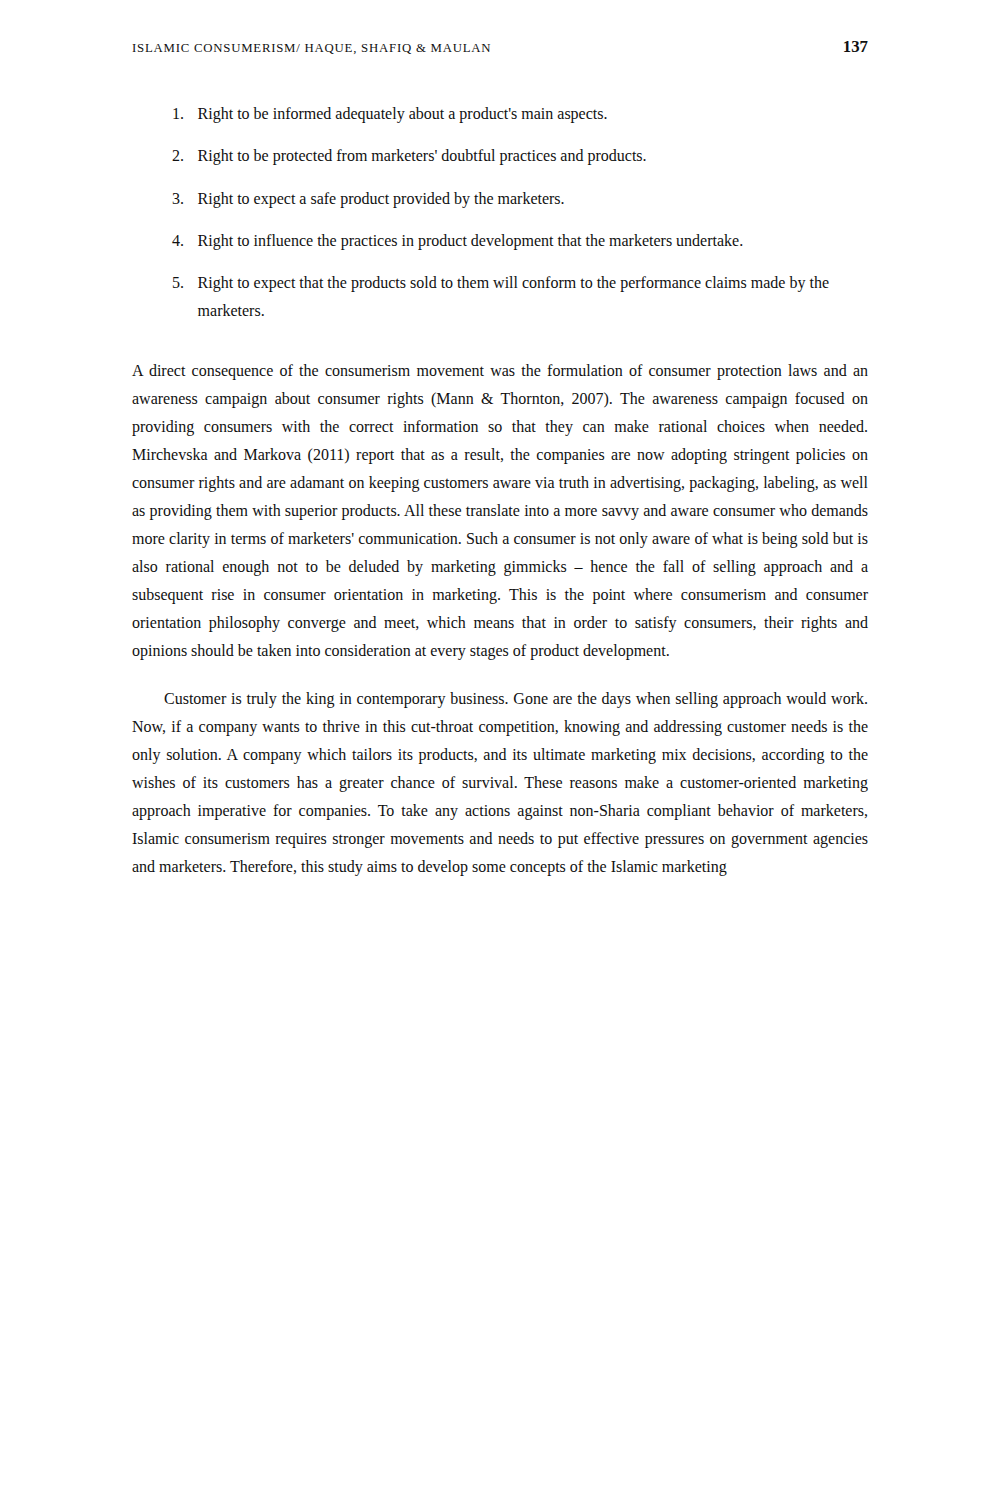Islamic Consumerism/ Haque, Shafiq & Maulan 137
Right to be informed adequately about a product's main aspects.
Right to be protected from marketers' doubtful practices and products.
Right to expect a safe product provided by the marketers.
Right to influence the practices in product development that the marketers undertake.
Right to expect that the products sold to them will conform to the performance claims made by the marketers.
A direct consequence of the consumerism movement was the formulation of consumer protection laws and an awareness campaign about consumer rights (Mann & Thornton, 2007). The awareness campaign focused on providing consumers with the correct information so that they can make rational choices when needed. Mirchevska and Markova (2011) report that as a result, the companies are now adopting stringent policies on consumer rights and are adamant on keeping customers aware via truth in advertising, packaging, labeling, as well as providing them with superior products. All these translate into a more savvy and aware consumer who demands more clarity in terms of marketers' communication. Such a consumer is not only aware of what is being sold but is also rational enough not to be deluded by marketing gimmicks – hence the fall of selling approach and a subsequent rise in consumer orientation in marketing. This is the point where consumerism and consumer orientation philosophy converge and meet, which means that in order to satisfy consumers, their rights and opinions should be taken into consideration at every stages of product development.
Customer is truly the king in contemporary business. Gone are the days when selling approach would work. Now, if a company wants to thrive in this cut-throat competition, knowing and addressing customer needs is the only solution. A company which tailors its products, and its ultimate marketing mix decisions, according to the wishes of its customers has a greater chance of survival. These reasons make a customer-oriented marketing approach imperative for companies. To take any actions against non-Sharia compliant behavior of marketers, Islamic consumerism requires stronger movements and needs to put effective pressures on government agencies and marketers. Therefore, this study aims to develop some concepts of the Islamic marketing